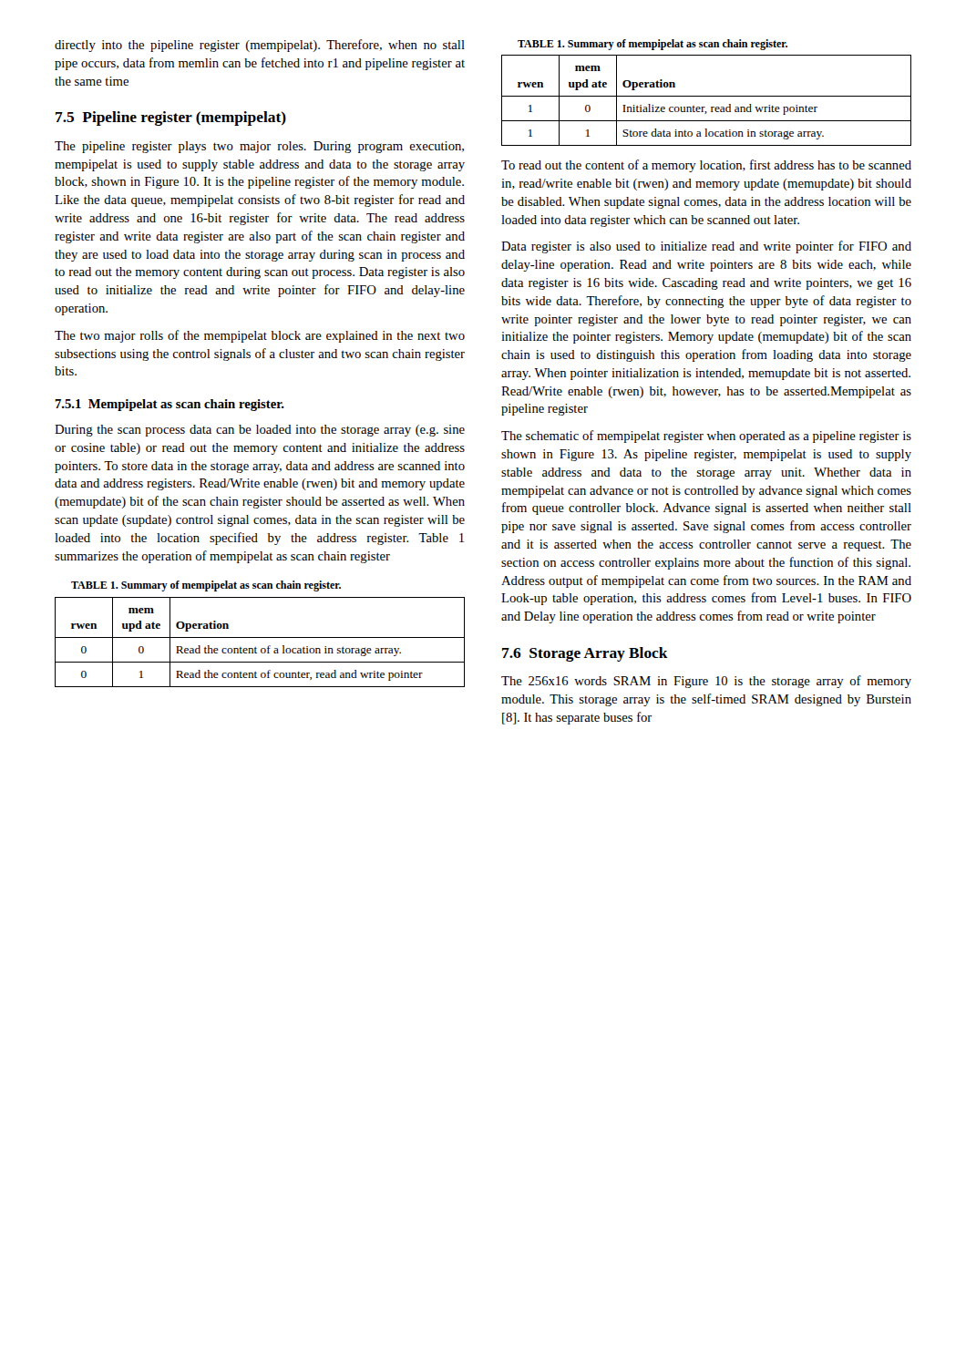directly into the pipeline register (mempipelat). Therefore, when no stall pipe occurs, data from memlin can be fetched into r1 and pipeline register at the same time
7.5 Pipeline register (mempipelat)
The pipeline register plays two major roles. During program execution, mempipelat is used to supply stable address and data to the storage array block, shown in Figure 10. It is the pipeline register of the memory module. Like the data queue, mempipelat consists of two 8-bit register for read and write address and one 16-bit register for write data. The read address register and write data register are also part of the scan chain register and they are used to load data into the storage array during scan in process and to read out the memory content during scan out process. Data register is also used to initialize the read and write pointer for FIFO and delay-line operation.
The two major rolls of the mempipelat block are explained in the next two subsections using the control signals of a cluster and two scan chain register bits.
7.5.1 Mempipelat as scan chain register.
During the scan process data can be loaded into the storage array (e.g. sine or cosine table) or read out the memory content and initialize the address pointers. To store data in the storage array, data and address are scanned into data and address registers. Read/Write enable (rwen) bit and memory update (memupdate) bit of the scan chain register should be asserted as well. When scan update (supdate) control signal comes, data in the scan register will be loaded into the location specified by the address register. Table 1 summarizes the operation of mempipelat as scan chain register
TABLE 1. Summary of mempipelat as scan chain register.
| rwen | mem upd ate | Operation |
| --- | --- | --- |
| 0 | 0 | Read the content of a location in storage array. |
| 0 | 1 | Read the content of counter, read and write pointer |
TABLE 1. Summary of mempipelat as scan chain register.
| rwen | mem upd ate | Operation |
| --- | --- | --- |
| 1 | 0 | Initialize counter, read and write pointer |
| 1 | 1 | Store data into a location in storage array. |
To read out the content of a memory location, first address has to be scanned in, read/write enable bit (rwen) and memory update (memupdate) bit should be disabled. When supdate signal comes, data in the address location will be loaded into data register which can be scanned out later.
Data register is also used to initialize read and write pointer for FIFO and delay-line operation. Read and write pointers are 8 bits wide each, while data register is 16 bits wide. Cascading read and write pointers, we get 16 bits wide data. Therefore, by connecting the upper byte of data register to write pointer register and the lower byte to read pointer register, we can initialize the pointer registers. Memory update (memupdate) bit of the scan chain is used to distinguish this operation from loading data into storage array. When pointer initialization is intended, memupdate bit is not asserted. Read/Write enable (rwen) bit, however, has to be asserted.Mempipelat as pipeline register
The schematic of mempipelat register when operated as a pipeline register is shown in Figure 13. As pipeline register, mempipelat is used to supply stable address and data to the storage array unit. Whether data in mempipelat can advance or not is controlled by advance signal which comes from queue controller block. Advance signal is asserted when neither stall pipe nor save signal is asserted. Save signal comes from access controller and it is asserted when the access controller cannot serve a request. The section on access controller explains more about the function of this signal. Address output of mempipelat can come from two sources. In the RAM and Look-up table operation, this address comes from Level-1 buses. In FIFO and Delay line operation the address comes from read or write pointer
7.6 Storage Array Block
The 256x16 words SRAM in Figure 10 is the storage array of memory module. This storage array is the self-timed SRAM designed by Burstein [8]. It has separate buses for